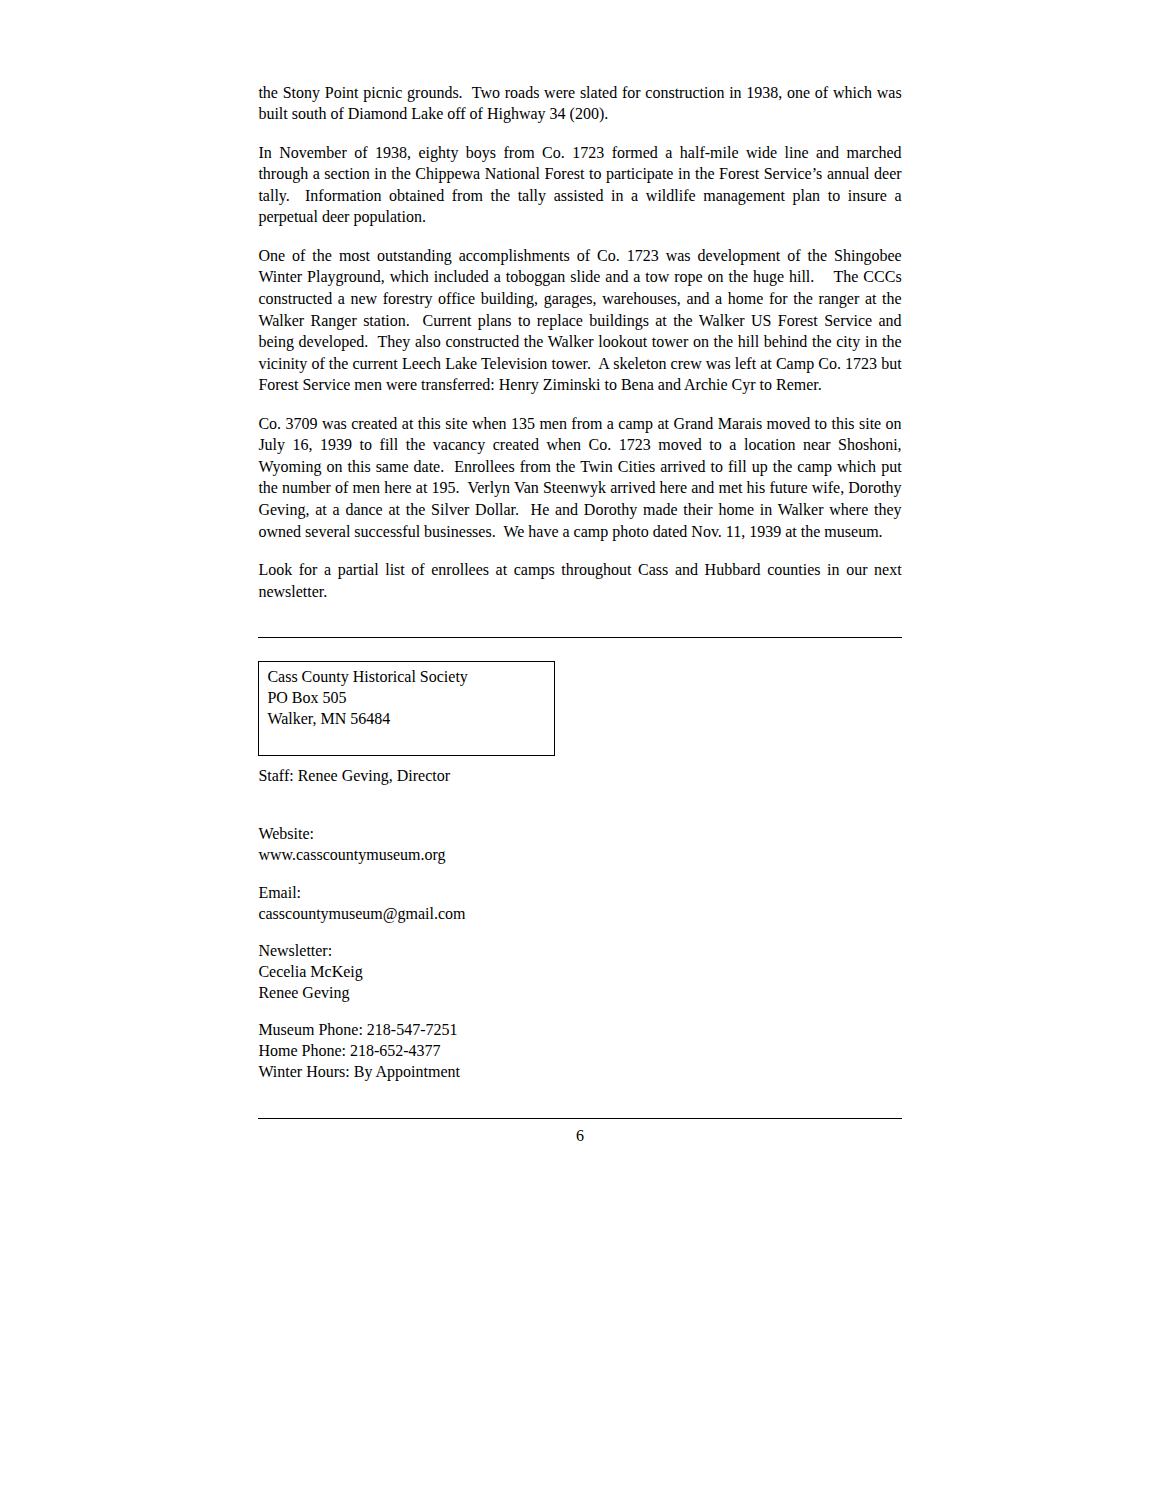the Stony Point picnic grounds. Two roads were slated for construction in 1938, one of which was built south of Diamond Lake off of Highway 34 (200).
In November of 1938, eighty boys from Co. 1723 formed a half-mile wide line and marched through a section in the Chippewa National Forest to participate in the Forest Service’s annual deer tally. Information obtained from the tally assisted in a wildlife management plan to insure a perpetual deer population.
One of the most outstanding accomplishments of Co. 1723 was development of the Shingobee Winter Playground, which included a toboggan slide and a tow rope on the huge hill. The CCCs constructed a new forestry office building, garages, warehouses, and a home for the ranger at the Walker Ranger station. Current plans to replace buildings at the Walker US Forest Service and being developed. They also constructed the Walker lookout tower on the hill behind the city in the vicinity of the current Leech Lake Television tower. A skeleton crew was left at Camp Co. 1723 but Forest Service men were transferred: Henry Ziminski to Bena and Archie Cyr to Remer.
Co. 3709 was created at this site when 135 men from a camp at Grand Marais moved to this site on July 16, 1939 to fill the vacancy created when Co. 1723 moved to a location near Shoshoni, Wyoming on this same date. Enrollees from the Twin Cities arrived to fill up the camp which put the number of men here at 195. Verlyn Van Steenwyk arrived here and met his future wife, Dorothy Geving, at a dance at the Silver Dollar. He and Dorothy made their home in Walker where they owned several successful businesses. We have a camp photo dated Nov. 11, 1939 at the museum.
Look for a partial list of enrollees at camps throughout Cass and Hubbard counties in our next newsletter.
Cass County Historical Society
PO Box 505
Walker, MN 56484
Staff: Renee Geving, Director
Website:
www.casscountymuseum.org
Email:
casscountymuseum@gmail.com
Newsletter:
Cecelia McKeig
Renee Geving
Museum Phone: 218-547-7251
Home Phone: 218-652-4377
Winter Hours: By Appointment
6